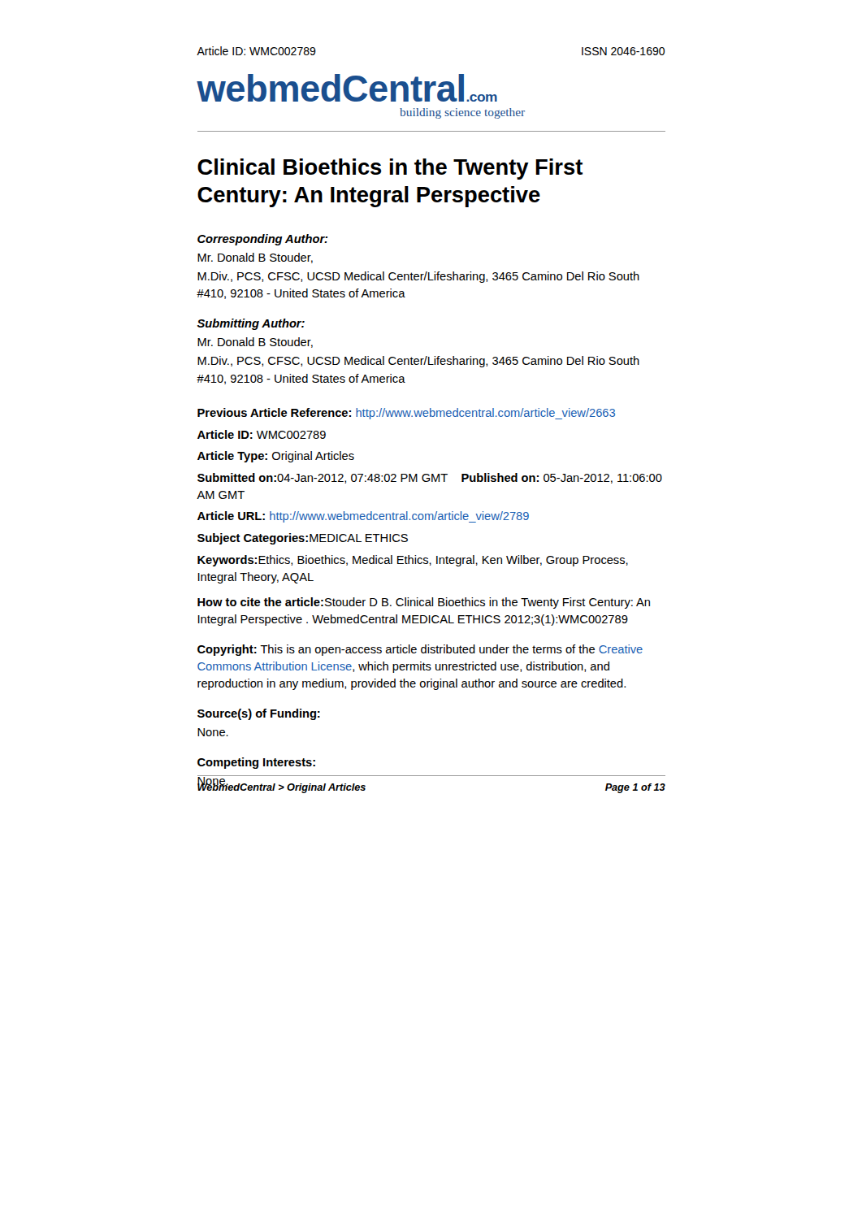Article ID: WMC002789 ISSN 2046-1690
webmedCentral.com
building science together
Clinical Bioethics in the Twenty First Century: An Integral Perspective
Corresponding Author:
Mr. Donald B Stouder,
M.Div., PCS, CFSC, UCSD Medical Center/Lifesharing, 3465 Camino Del Rio South #410, 92108 - United States of America
Submitting Author:
Mr. Donald B Stouder,
M.Div., PCS, CFSC, UCSD Medical Center/Lifesharing, 3465 Camino Del Rio South #410, 92108 - United States of America
Previous Article Reference: http://www.webmedcentral.com/article_view/2663
Article ID: WMC002789
Article Type: Original Articles
Submitted on: 04-Jan-2012, 07:48:02 PM GMT Published on: 05-Jan-2012, 11:06:00 AM GMT
Article URL: http://www.webmedcentral.com/article_view/2789
Subject Categories: MEDICAL ETHICS
Keywords: Ethics, Bioethics, Medical Ethics, Integral, Ken Wilber, Group Process, Integral Theory, AQAL
How to cite the article: Stouder D B. Clinical Bioethics in the Twenty First Century: An Integral Perspective . WebmedCentral MEDICAL ETHICS 2012;3(1):WMC002789
Copyright: This is an open-access article distributed under the terms of the Creative Commons Attribution License, which permits unrestricted use, distribution, and reproduction in any medium, provided the original author and source are credited.
Source(s) of Funding:
None.
Competing Interests:
None.
WebmedCentral > Original Articles Page 1 of 13